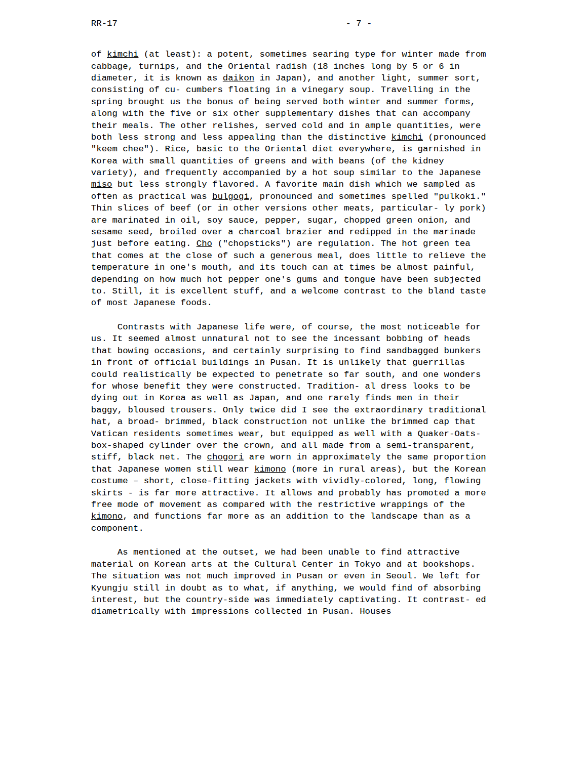RR-17 - 7 -
of kimchi (at least): a potent, sometimes searing type for winter made from cabbage, turnips, and the Oriental radish (18 inches long by 5 or 6 in diameter, it is known as daikon in Japan), and another light, summer sort, consisting of cu- cumbers floating in a vinegary soup. Travelling in the spring brought us the bonus of being served both winter and summer forms, along with the five or six other supplementary dishes that can accompany their meals. The other relishes, served cold and in ample quantities, were both less strong and less appealing than the distinctive kimchi (pronounced "keem chee"). Rice, basic to the Oriental diet everywhere, is garnished in Korea with small quantities of greens and with beans (of the kidney variety), and frequently accompanied by a hot soup similar to the Japanese miso but less strongly flavored. A favorite main dish which we sampled as often as practical was bulgogi, pronounced and sometimes spelled "pulkoki." Thin slices of beef (or in other versions other meats, particular- ly pork) are marinated in oil, soy sauce, pepper, sugar, chopped green onion, and sesame seed, broiled over a charcoal brazier and redipped in the marinade just before eating. Cho ("chopsticks") are regulation. The hot green tea that comes at the close of such a generous meal, does little to relieve the temperature in one's mouth, and its touch can at times be almost painful, depending on how much hot pepper one's gums and tongue have been subjected to. Still, it is excellent stuff, and a welcome contrast to the bland taste of most Japanese foods.
Contrasts with Japanese life were, of course, the most noticeable for us. It seemed almost unnatural not to see the incessant bobbing of heads that bowing occasions, and certainly surprising to find sandbagged bunkers in front of official buildings in Pusan. It is unlikely that guerrillas could realistically be expected to penetrate so far south, and one wonders for whose benefit they were constructed. Tradition- al dress looks to be dying out in Korea as well as Japan, and one rarely finds men in their baggy, bloused trousers. Only twice did I see the extraordinary traditional hat, a broad- brimmed, black construction not unlike the brimmed cap that Vatican residents sometimes wear, but equipped as well with a Quaker-Oats-box-shaped cylinder over the crown, and all made from a semi-transparent, stiff, black net. The chogori are worn in approximately the same proportion that Japanese women still wear kimono (more in rural areas), but the Korean costume – short, close-fitting jackets with vividly-colored, long, flowing skirts - is far more attractive. It allows and probably has promoted a more free mode of movement as compared with the restrictive wrappings of the kimono, and functions far more as an addition to the landscape than as a component.
As mentioned at the outset, we had been unable to find attractive material on Korean arts at the Cultural Center in Tokyo and at bookshops. The situation was not much improved in Pusan or even in Seoul. We left for Kyungju still in doubt as to what, if anything, we would find of absorbing interest, but the country-side was immediately captivating. It contrast- ed diametrically with impressions collected in Pusan. Houses